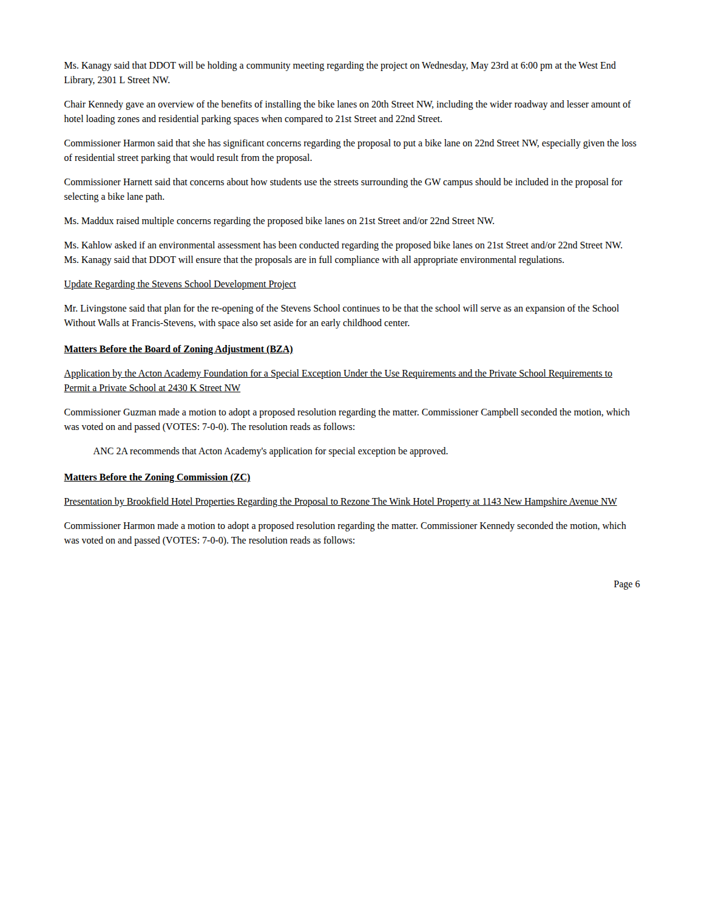Ms. Kanagy said that DDOT will be holding a community meeting regarding the project on Wednesday, May 23rd at 6:00 pm at the West End Library, 2301 L Street NW.
Chair Kennedy gave an overview of the benefits of installing the bike lanes on 20th Street NW, including the wider roadway and lesser amount of hotel loading zones and residential parking spaces when compared to 21st Street and 22nd Street.
Commissioner Harmon said that she has significant concerns regarding the proposal to put a bike lane on 22nd Street NW, especially given the loss of residential street parking that would result from the proposal.
Commissioner Harnett said that concerns about how students use the streets surrounding the GW campus should be included in the proposal for selecting a bike lane path.
Ms. Maddux raised multiple concerns regarding the proposed bike lanes on 21st Street and/or 22nd Street NW.
Ms. Kahlow asked if an environmental assessment has been conducted regarding the proposed bike lanes on 21st Street and/or 22nd Street NW. Ms. Kanagy said that DDOT will ensure that the proposals are in full compliance with all appropriate environmental regulations.
Update Regarding the Stevens School Development Project
Mr. Livingstone said that plan for the re-opening of the Stevens School continues to be that the school will serve as an expansion of the School Without Walls at Francis-Stevens, with space also set aside for an early childhood center.
Matters Before the Board of Zoning Adjustment (BZA)
Application by the Acton Academy Foundation for a Special Exception Under the Use Requirements and the Private School Requirements to Permit a Private School at 2430 K Street NW
Commissioner Guzman made a motion to adopt a proposed resolution regarding the matter. Commissioner Campbell seconded the motion, which was voted on and passed (VOTES: 7-0-0). The resolution reads as follows:
ANC 2A recommends that Acton Academy's application for special exception be approved.
Matters Before the Zoning Commission (ZC)
Presentation by Brookfield Hotel Properties Regarding the Proposal to Rezone The Wink Hotel Property at 1143 New Hampshire Avenue NW
Commissioner Harmon made a motion to adopt a proposed resolution regarding the matter. Commissioner Kennedy seconded the motion, which was voted on and passed (VOTES: 7-0-0). The resolution reads as follows:
Page 6